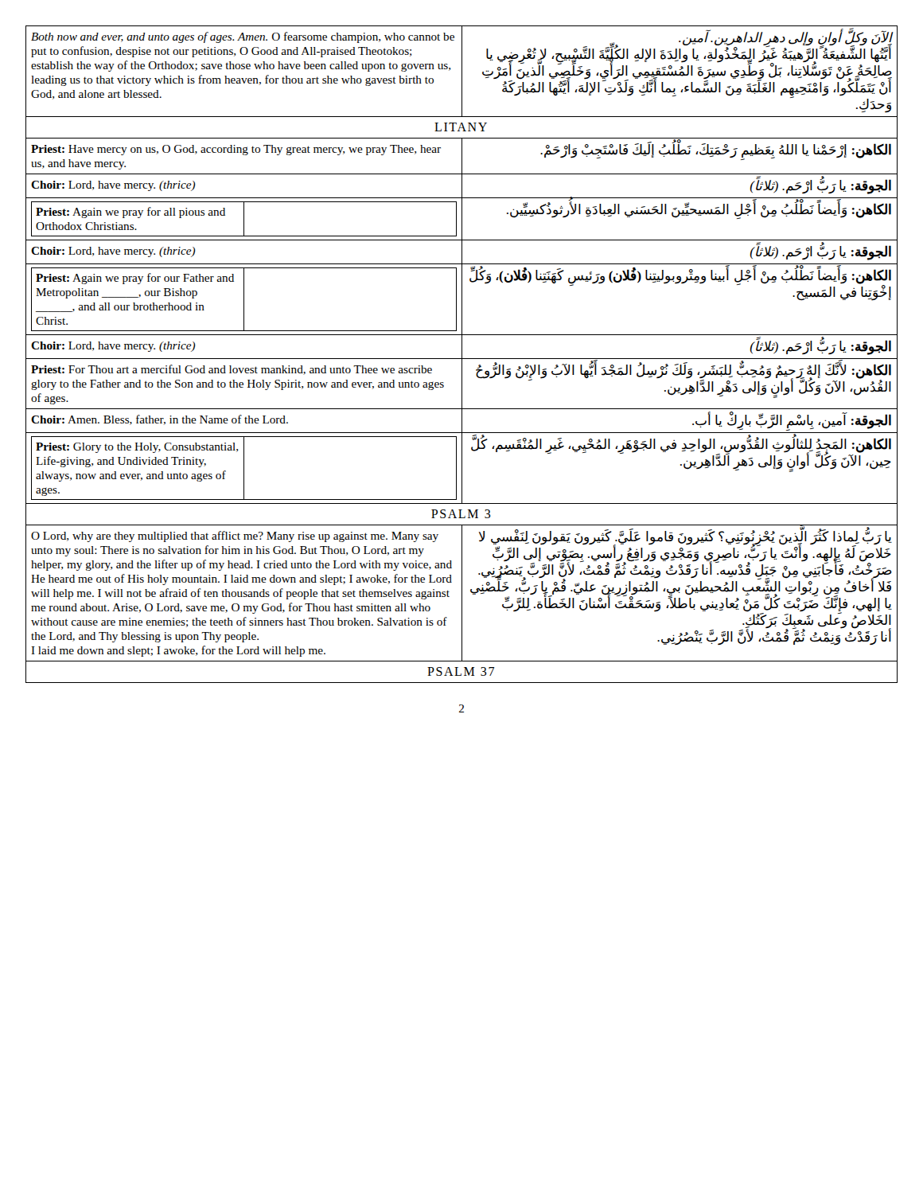| Both now and ever, and unto ages of ages. Amen. O fearsome champion, who cannot be put to confusion, despise not our petitions, O Good and All-praised Theotokos; establish the way of the Orthodox; save those who have been called upon to govern us, leading us to that victory which is from heaven, for thou art she who gavest birth to God, and alone art blessed. | الآنَ وكلَّ أوانٍ وإلى دهرِ الداهرين. آمين. أَيَّتُها الشَّفيعَةُ الرَّهيبَةُ غَيرُ المَخْذُولةِ، يا والِدَةَ الإلهِ الكُلِّيَّةَ التَّسْبيحِ، لا تُعْرِضِي يا صالِحَةُ عَنْ تَوَسُّلاتِنا، بَلْ وَطِّدِي سيرَةَ المُسْتَقيمِي الرَأْيِ، وَخَلِّصِي الَّذينَ أَمَرْتِ أَنْ يَتَمَلَّكُوا، وَامْنَحِيهِم الغَلَبَةَ مِنَ السَّماء، بِما أَنَّكِ وَلَدْتِ الإلهَ، أَيَّتُها المُبارَكَةُ وَحدَكِ. |
| LITANY |
| Priest: Have mercy on us, O God, according to Thy great mercy, we pray Thee, hear us, and have mercy. | الكاهن: إرْحَمْنا يا اللهُ بِعَظيمِ رَحْمَتِكَ، نَطْلُبُ إلَيكَ فَاسْتَجِبْ وَارْحَمْ. |
| Choir: Lord, have mercy. (thrice) | الجوقة: يا رَبُّ ارْحَم. (ثلاثاً) |
| / Priest: Again we pray for all pious and Orthodox Christians. / / | الكاهن: وَأَيضاً نَطْلُبُ مِنْ أَجْلِ المَسيحيِّينَ الحَسَني العِبادَةِ الأُرثوذُكسِيِّين. |
| Choir: Lord, have mercy. (thrice) | الجوقة: يا رَبُّ ارْحَم. (ثلاثاً) |
| / Priest: Again we pray for our Father and Metropolitan ______, our Bishop ______, and all our brotherhood in Christ. / / | الكاهن: وَأَيضاً نَطْلُبُ مِنْ أَجْلِ أَبينا ومِتْروبوليتِنا (فُلان) ورَئيسِ كَهَنَتِنا (فُلان) ، وَكُلِّ إخْوَتِنا في المَسيح. |
| Choir: Lord, have mercy. (thrice) | الجوقة: يا رَبُّ ارْحَم. (ثلاثاً) |
| Priest: For Thou art a merciful God and lovest mankind, and unto Thee we ascribe glory to the Father and to the Son and to the Holy Spirit, now and ever, and unto ages of ages. | الكاهن: لأَنَّكَ إلهٌ رَحيمٌ وَمُحِبٌّ لِلبَشَر، وَلَكَ نُرْسِلُ المَجْدَ أَيُّها الآبُ وَالإِبْنُ وَالرُّوحُ القُدُس، الآنَ وَكُلَّ أوانٍ وَإلى دَهْرِ الدَّاهِرين. |
| Choir: Amen. Bless, father, in the Name of the Lord. | الجوقة: آمين، بِاسْمِ الرَّبِّ بارِكْ يا أب. |
| / Priest: Glory to the Holy, Consubstantial, Life-giving, and Undivided Trinity, always, now and ever, and unto ages of ages. / / | الكاهن: المَجدُ لِلثالُوثِ القُدُّوسِ، الواحِدِ في الجَوْهَرِ، المُحْيِي، غَيرِ المُنْقَسِم، كُلَّ حِين، الآنَ وَكُلَّ أوانٍ وَإلى دَهرِ الدَّاهِرين. |
| PSALM 3 |
| O Lord, why are they multiplied that afflict me? Many rise up against me. Many say unto my soul: There is no salvation for him in his God. But Thou, O Lord, art my helper, my glory, and the lifter up of my head. I cried unto the Lord with my voice, and He heard me out of His holy mountain. I laid me down and slept; I awoke, for the Lord will help me. I will not be afraid of ten thousands of people that set themselves against me round about. Arise, O Lord, save me, O my God, for Thou hast smitten all who without cause are mine enemies; the teeth of sinners hast Thou broken. Salvation is of the Lord, and Thy blessing is upon Thy people. I laid me down and slept; I awoke, for the Lord will help me. | يا رَبُّ لِماذا كَثُرَ الَّذينَ يُحْزِنُونَنِي؟ كَثيرونَ قاموا عَلَيَّ. كَثيرونَ يَقولونَ لِنَفْسي لا خَلاصَ لَهُ بِإلهِه. وأَنْتَ يا رَبُّ، ناصِرِي وَمَجْدِي وَرافِعُ رأسي. بِصَوْتي إلى الرَّبِّ صَرَخْتُ، فَأَجابَنِي مِنْ جَبَلِ قُدْسِه. أنا رَقَدْتُ ونِمْتُ ثُمَّ قُمْتُ، لأَنَّ الرَّبَّ يَنصُرُنِي. فَلا أخافُ مِن رِبْواتِ الشَّعبِ المُحيطينَ بي، المُتوازِرِينَ عليّ. قُمْ يا رَبُّ، خَلِّصْنِي يا إلهي، فإِنَّكَ ضَرَبْتَ كُلَّ مَنْ يُعادِيني باطلاً، وَسَحَقْتَ أَسْنانَ الخَطَأَة. لِلرَّبِّ الخَلاصُ وعلى شَعبِكَ بَرَكَتُك. أنا رَقَدْتُ وَنِمْتُ ثُمَّ قُمْتُ، لأَنَّ الرَّبَّ يَنْصُرُنِي. |
| PSALM 37 |
2